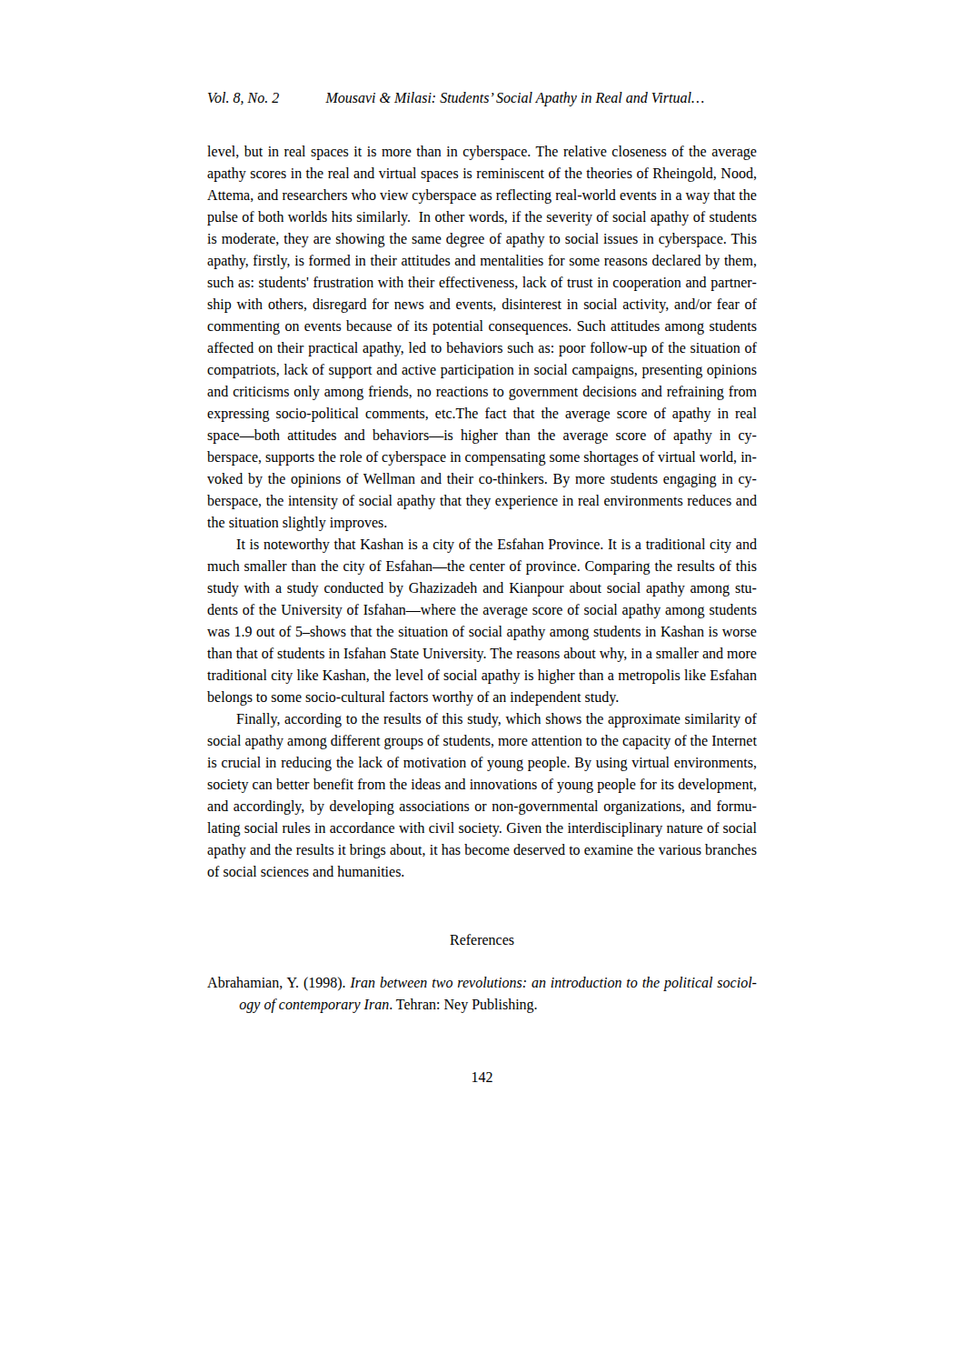Vol. 8, No. 2 Mousavi & Milasi: Students’ Social Apathy in Real and Virtual…
level, but in real spaces it is more than in cyberspace. The relative closeness of the average apathy scores in the real and virtual spaces is reminiscent of the theories of Rheingold, Nood, Attema, and researchers who view cyberspace as reflecting real-world events in a way that the pulse of both worlds hits similarly. In other words, if the severity of social apathy of students is moderate, they are showing the same degree of apathy to social issues in cyberspace. This apathy, firstly, is formed in their attitudes and mentalities for some reasons declared by them, such as: students' frustration with their effectiveness, lack of trust in cooperation and partnership with others, disregard for news and events, disinterest in social activity, and/or fear of commenting on events because of its potential consequences. Such attitudes among students affected on their practical apathy, led to behaviors such as: poor follow-up of the situation of compatriots, lack of support and active participation in social campaigns, presenting opinions and criticisms only among friends, no reactions to government decisions and refraining from expressing socio-political comments, etc.The fact that the average score of apathy in real space—both attitudes and behaviors—is higher than the average score of apathy in cyberspace, supports the role of cyberspace in compensating some shortages of virtual world, invoked by the opinions of Wellman and their co-thinkers. By more students engaging in cyberspace, the intensity of social apathy that they experience in real environments reduces and the situation slightly improves.
It is noteworthy that Kashan is a city of the Esfahan Province. It is a traditional city and much smaller than the city of Esfahan—the center of province. Comparing the results of this study with a study conducted by Ghazizadeh and Kianpour about social apathy among students of the University of Isfahan—where the average score of social apathy among students was 1.9 out of 5–shows that the situation of social apathy among students in Kashan is worse than that of students in Isfahan State University. The reasons about why, in a smaller and more traditional city like Kashan, the level of social apathy is higher than a metropolis like Esfahan belongs to some socio-cultural factors worthy of an independent study.
Finally, according to the results of this study, which shows the approximate similarity of social apathy among different groups of students, more attention to the capacity of the Internet is crucial in reducing the lack of motivation of young people. By using virtual environments, society can better benefit from the ideas and innovations of young people for its development, and accordingly, by developing associations or non-governmental organizations, and formulating social rules in accordance with civil society. Given the interdisciplinary nature of social apathy and the results it brings about, it has become deserved to examine the various branches of social sciences and humanities.
References
Abrahamian, Y. (1998). Iran between two revolutions: an introduction to the political sociology of contemporary Iran. Tehran: Ney Publishing.
142